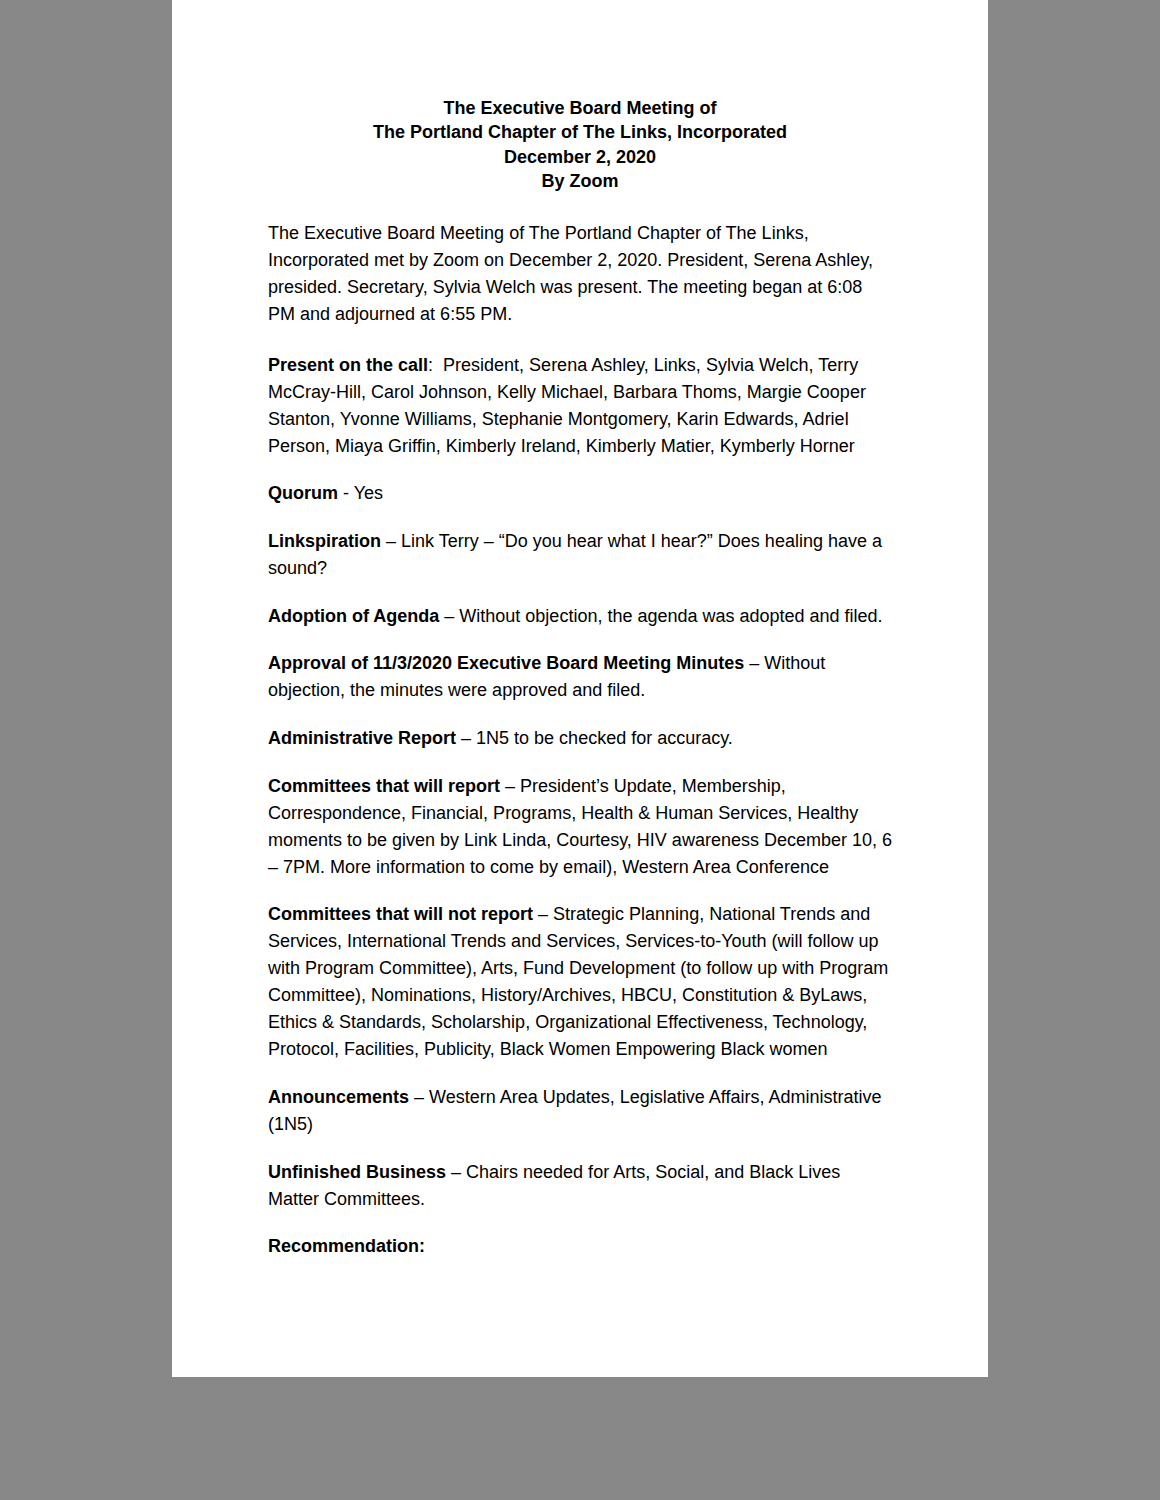The Executive Board Meeting of
The Portland Chapter of The Links, Incorporated
December 2, 2020
By Zoom
The Executive Board Meeting of The Portland Chapter of The Links, Incorporated met by Zoom on December 2, 2020. President, Serena Ashley, presided. Secretary, Sylvia Welch was present. The meeting began at 6:08 PM and adjourned at 6:55 PM.
Present on the call: President, Serena Ashley, Links, Sylvia Welch, Terry McCray-Hill, Carol Johnson, Kelly Michael, Barbara Thoms, Margie Cooper Stanton, Yvonne Williams, Stephanie Montgomery, Karin Edwards, Adriel Person, Miaya Griffin, Kimberly Ireland, Kimberly Matier, Kymberly Horner
Quorum - Yes
Linkspiration – Link Terry – “Do you hear what I hear?” Does healing have a sound?
Adoption of Agenda – Without objection, the agenda was adopted and filed.
Approval of 11/3/2020 Executive Board Meeting Minutes – Without objection, the minutes were approved and filed.
Administrative Report – 1N5 to be checked for accuracy.
Committees that will report – President’s Update, Membership, Correspondence, Financial, Programs, Health & Human Services, Healthy moments to be given by Link Linda, Courtesy, HIV awareness December 10, 6 – 7PM. More information to come by email), Western Area Conference
Committees that will not report – Strategic Planning, National Trends and Services, International Trends and Services, Services-to-Youth (will follow up with Program Committee), Arts, Fund Development (to follow up with Program Committee), Nominations, History/Archives, HBCU, Constitution & ByLaws, Ethics & Standards, Scholarship, Organizational Effectiveness, Technology, Protocol, Facilities, Publicity, Black Women Empowering Black women
Announcements – Western Area Updates, Legislative Affairs, Administrative (1N5)
Unfinished Business – Chairs needed for Arts, Social, and Black Lives Matter Committees.
Recommendation: